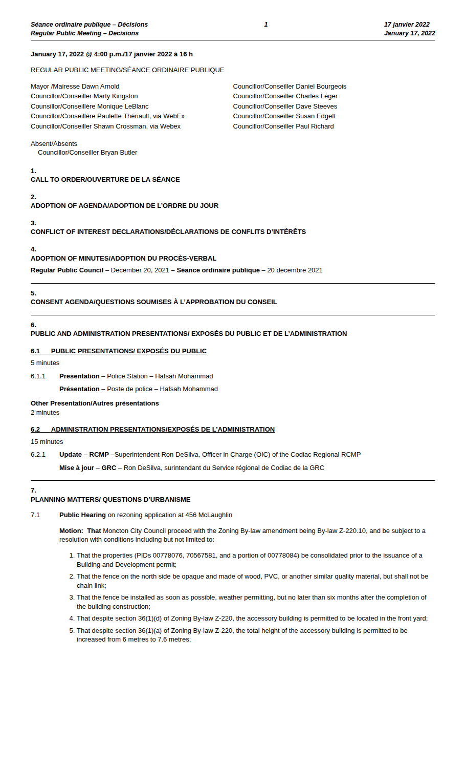Séance ordinaire publique – Décisions
Regular Public Meeting – Decisions
1
17 janvier 2022
January 17, 2022
January 17, 2022 @ 4:00 p.m./17 janvier 2022 à 16 h
REGULAR PUBLIC MEETING/SÉANCE ORDINAIRE PUBLIQUE
| Mayor /Mairesse Dawn Arnold Councillor/Conseiller Marty Kingston Counsillor/Conseillère Monique LeBlanc Councillor/Conseillère Paulette Thériault, via WebEx Councillor/Conseiller Shawn Crossman, via Webex | Councillor/Conseiller Daniel Bourgeois Councillor/Conseiller Charles Léger Councillor/Conseiller Dave Steeves Councillor/Conseiller Susan Edgett Councillor/Conseiller Paul Richard |
Absent/Absents
Councillor/Conseiller Bryan Butler
1.
CALL TO ORDER/OUVERTURE DE LA SÉANCE
2.
ADOPTION OF AGENDA/ADOPTION DE L’ORDRE DU JOUR
3.
CONFLICT OF INTEREST DECLARATIONS/DÉCLARATIONS DE CONFLITS D’INTÉRÊTS
4.
ADOPTION OF MINUTES/ADOPTION DU PROCÈS-VERBAL
Regular Public Council – December 20, 2021 – Séance ordinaire publique – 20 décembre 2021
5.
CONSENT AGENDA/QUESTIONS SOUMISES À L’APPROBATION DU CONSEIL
6.
PUBLIC AND ADMINISTRATION PRESENTATIONS/ EXPOSÉS DU PUBLIC ET DE L’ADMINISTRATION
6.1 PUBLIC PRESENTATIONS/ EXPOSÉS DU PUBLIC
5 minutes
6.1.1
Presentation – Police Station – Hafsah Mohammad
Présentation – Poste de police – Hafsah Mohammad
Other Presentation/Autres présentations
2 minutes
6.2 ADMINISTRATION PRESENTATIONS/EXPOSÉS DE L’ADMINISTRATION
15 minutes
6.2.1
Update – RCMP –Superintendent Ron DeSilva, Officer in Charge (OIC) of the Codiac Regional RCMP
Mise à jour – GRC – Ron DeSilva, surintendant du Service régional de Codiac de la GRC
7.
PLANNING MATTERS/ QUESTIONS D’URBANISME
7.1
Public Hearing on rezoning application at 456 McLaughlin
Motion: That Moncton City Council proceed with the Zoning By-law amendment being By-law Z-220.10, and be subject to a resolution with conditions including but not limited to:
That the properties (PIDs 00778076, 70567581, and a portion of 00778084) be consolidated prior to the issuance of a Building and Development permit;
That the fence on the north side be opaque and made of wood, PVC, or another similar quality material, but shall not be chain link;
That the fence be installed as soon as possible, weather permitting, but no later than six months after the completion of the building construction;
That despite section 36(1)(d) of Zoning By-law Z-220, the accessory building is permitted to be located in the front yard;
That despite section 36(1)(a) of Zoning By-law Z-220, the total height of the accessory building is permitted to be increased from 6 metres to 7.6 metres;